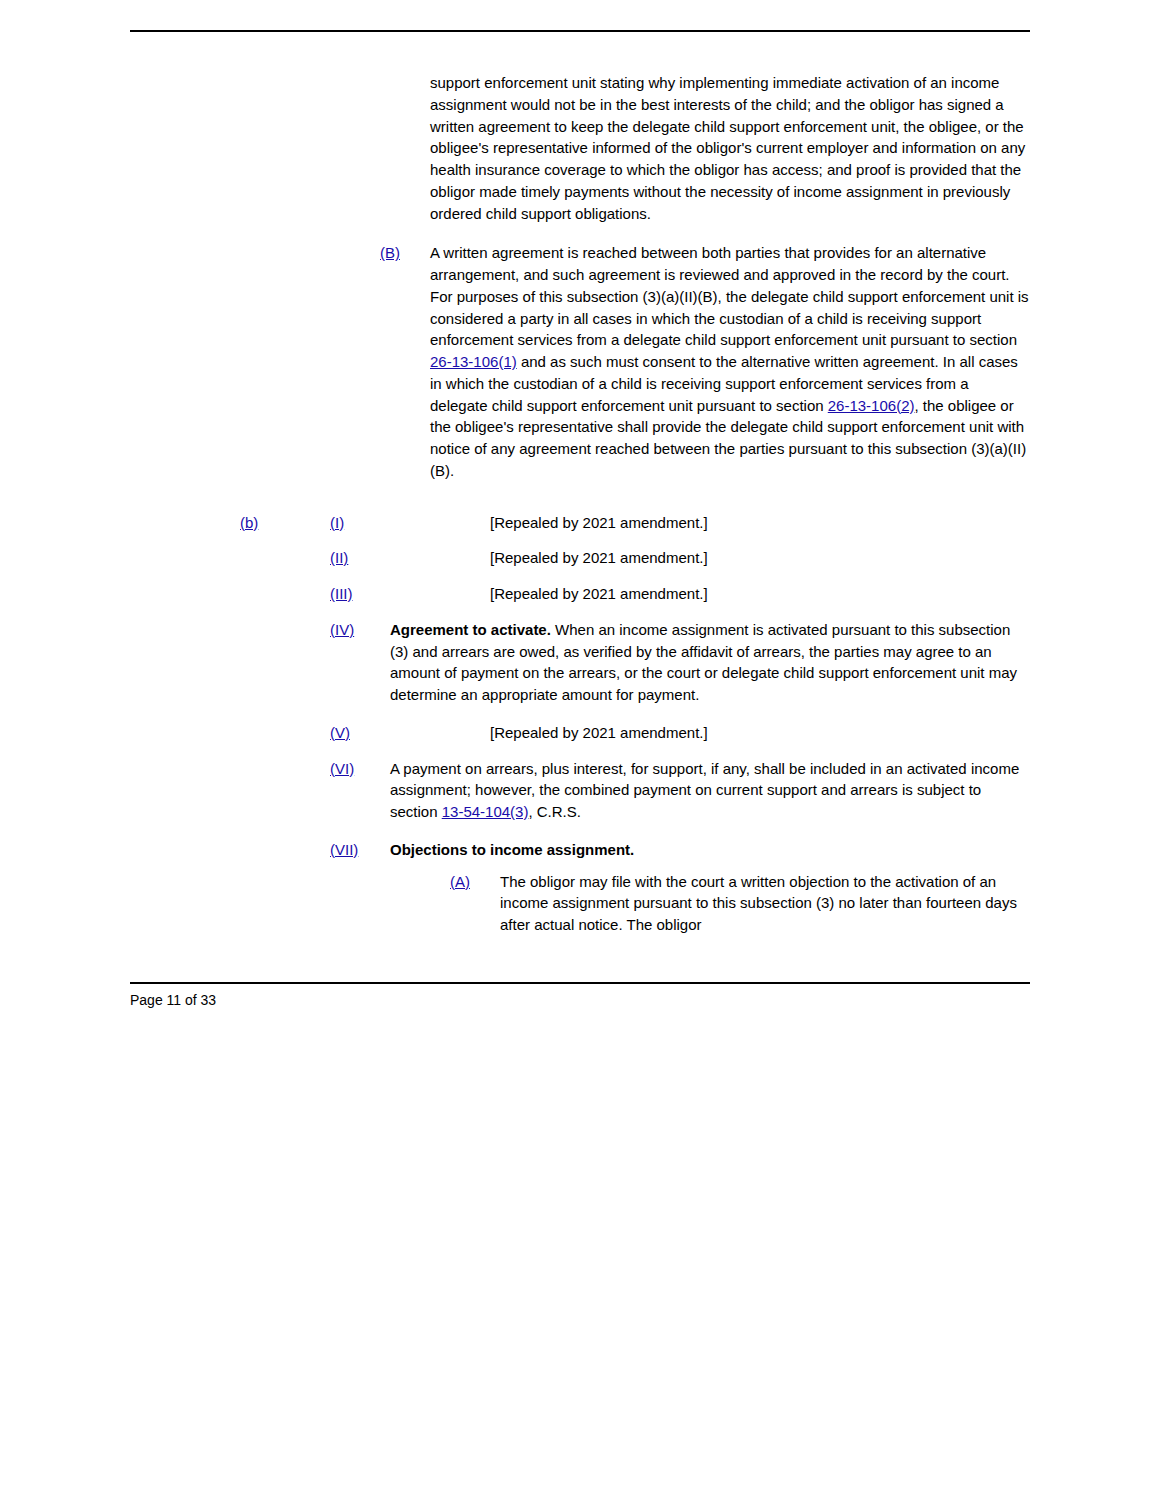support enforcement unit stating why implementing immediate activation of an income assignment would not be in the best interests of the child; and the obligor has signed a written agreement to keep the delegate child support enforcement unit, the obligee, or the obligee's representative informed of the obligor's current employer and information on any health insurance coverage to which the obligor has access; and proof is provided that the obligor made timely payments without the necessity of income assignment in previously ordered child support obligations.
(B)
A written agreement is reached between both parties that provides for an alternative arrangement, and such agreement is reviewed and approved in the record by the court. For purposes of this subsection (3)(a)(II)(B), the delegate child support enforcement unit is considered a party in all cases in which the custodian of a child is receiving support enforcement services from a delegate child support enforcement unit pursuant to section 26-13-106(1) and as such must consent to the alternative written agreement. In all cases in which the custodian of a child is receiving support enforcement services from a delegate child support enforcement unit pursuant to section 26-13-106(2), the obligee or the obligee's representative shall provide the delegate child support enforcement unit with notice of any agreement reached between the parties pursuant to this subsection (3)(a)(II)(B).
(b)
(I)
[Repealed by 2021 amendment.]
(II)
[Repealed by 2021 amendment.]
(III)
[Repealed by 2021 amendment.]
(IV)
Agreement to activate. When an income assignment is activated pursuant to this subsection (3) and arrears are owed, as verified by the affidavit of arrears, the parties may agree to an amount of payment on the arrears, or the court or delegate child support enforcement unit may determine an appropriate amount for payment.
(V)
[Repealed by 2021 amendment.]
(VI)
A payment on arrears, plus interest, for support, if any, shall be included in an activated income assignment; however, the combined payment on current support and arrears is subject to section 13-54-104(3), C.R.S.
(VII)
Objections to income assignment.
(A)
The obligor may file with the court a written objection to the activation of an income assignment pursuant to this subsection (3) no later than fourteen days after actual notice. The obligor
Page 11 of 33